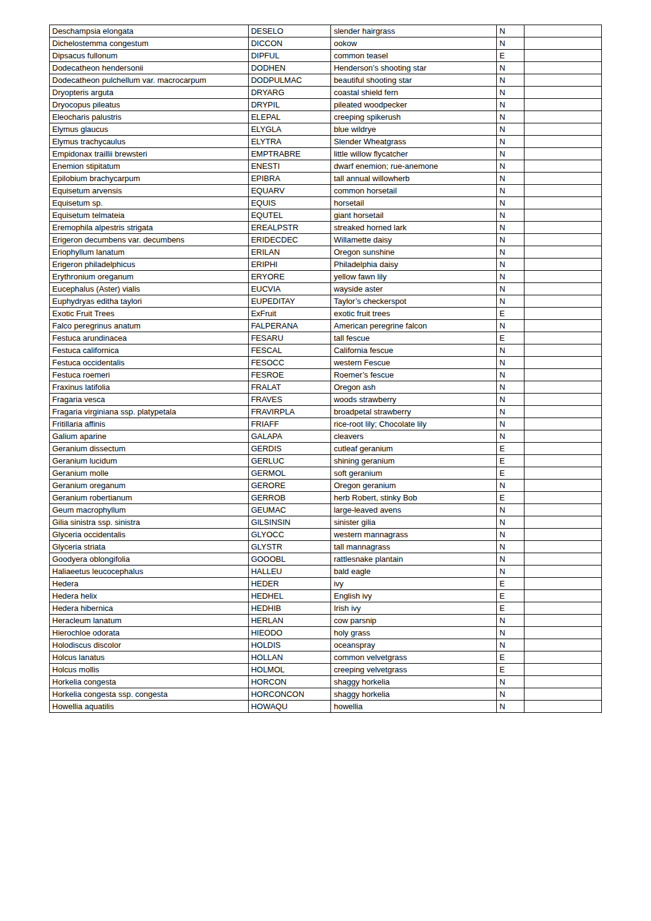| Deschampsia elongata | DESELO | slender hairgrass | N | |
| Dichelostemma congestum | DICCON | ookow | N | |
| Dipsacus fullonum | DIPFUL | common teasel | E | |
| Dodecatheon hendersonii | DODHEN | Henderson’s shooting star | N | |
| Dodecatheon pulchellum var. macrocarpum | DODPULMAC | beautiful shooting star | N | |
| Dryopteris arguta | DRYARG | coastal shield fern | N | |
| Dryocopus pileatus | DRYPIL | pileated woodpecker | N | |
| Eleocharis palustris | ELEPAL | creeping spikerush | N | |
| Elymus glaucus | ELYGLA | blue wildrye | N | |
| Elymus trachycaulus | ELYTRA | Slender Wheatgrass | N | |
| Empidonax traillii brewsteri | EMPTRABRE | little willow flycatcher | N | |
| Enemion stipitatum | ENESTI | dwarf enemion; rue-anemone | N | |
| Epilobium brachycarpum | EPIBRA | tall annual willowherb | N | |
| Equisetum arvensis | EQUARV | common horsetail | N | |
| Equisetum sp. | EQUIS | horsetail | N | |
| Equisetum telmateia | EQUTEL | giant horsetail | N | |
| Eremophila alpestris strigata | EREALPSTR | streaked horned lark | N | |
| Erigeron decumbens var. decumbens | ERIDECDEC | Willamette daisy | N | |
| Eriophyllum lanatum | ERILAN | Oregon sunshine | N | |
| Erigeron philadelphicus | ERIPHI | Philadelphia daisy | N | |
| Erythronium oreganum | ERYORE | yellow fawn lily | N | |
| Eucephalus (Aster) vialis | EUCVIA | wayside aster | N | |
| Euphydryas editha taylori | EUPEDITAY | Taylor’s checkerspot | N | |
| Exotic Fruit Trees | ExFruit | exotic fruit trees | E | |
| Falco peregrinus anatum | FALPERANA | American peregrine falcon | N | |
| Festuca arundinacea | FESARU | tall fescue | E | |
| Festuca californica | FESCAL | California fescue | N | |
| Festuca occidentalis | FESOCC | western Fescue | N | |
| Festuca roemeri | FESROE | Roemer’s fescue | N | |
| Fraxinus latifolia | FRALAT | Oregon ash | N | |
| Fragaria vesca | FRAVES | woods strawberry | N | |
| Fragaria virginiana ssp. platypetala | FRAVIRPLA | broadpetal strawberry | N | |
| Fritillaria affinis | FRIAFF | rice-root lily; Chocolate lily | N | |
| Galium aparine | GALAPA | cleavers | N | |
| Geranium dissectum | GERDIS | cutleaf geranium | E | |
| Geranium lucidum | GERLUC | shining geranium | E | |
| Geranium molle | GERMOL | soft geranium | E | |
| Geranium oreganum | GERORE | Oregon geranium | N | |
| Geranium robertianum | GERROB | herb Robert, stinky Bob | E | |
| Geum macrophyllum | GEUMAC | large-leaved avens | N | |
| Gilia sinistra ssp. sinistra | GILSINSIN | sinister gilia | N | |
| Glyceria occidentalis | GLYOCC | western mannagrass | N | |
| Glyceria striata | GLYSTR | tall mannagrass | N | |
| Goodyera oblongifolia | GOOOBL | rattlesnake plantain | N | |
| Haliaeetus leucocephalus | HALLEU | bald eagle | N | |
| Hedera | HEDER | ivy | E | |
| Hedera helix | HEDHEL | English ivy | E | |
| Hedera hibernica | HEDHIB | Irish ivy | E | |
| Heracleum lanatum | HERLAN | cow parsnip | N | |
| Hierochloe odorata | HIEODO | holy grass | N | |
| Holodiscus discolor | HOLDIS | oceanspray | N | |
| Holcus lanatus | HOLLAN | common velvetgrass | E | |
| Holcus mollis | HOLMOL | creeping velvetgrass | E | |
| Horkelia congesta | HORCON | shaggy horkelia | N | |
| Horkelia congesta ssp. congesta | HORCONCON | shaggy horkelia | N | |
| Howellia aquatilis | HOWAQU | howellia | N | |